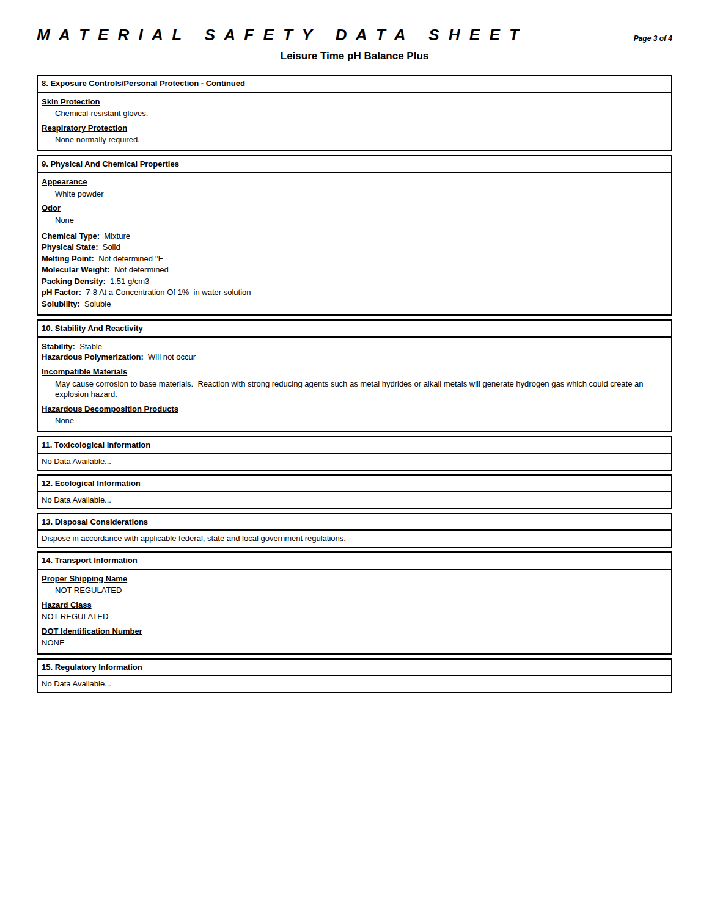M A T E R I A L S A F E T Y D A T A S H E E T
Page 3 of 4
Leisure Time pH Balance Plus
8. Exposure Controls/Personal Protection - Continued
Skin Protection
Chemical-resistant gloves.
Respiratory Protection
None normally required.
9. Physical And Chemical Properties
Appearance
White powder
Odor
None
Chemical Type: Mixture
Physical State: Solid
Melting Point: Not determined °F
Molecular Weight: Not determined
Packing Density: 1.51 g/cm3
pH Factor: 7-8 At a Concentration Of 1% in water solution
Solubility: Soluble
10. Stability And Reactivity
Stability: Stable
Hazardous Polymerization: Will not occur
Incompatible Materials
May cause corrosion to base materials. Reaction with strong reducing agents such as metal hydrides or alkali metals will generate hydrogen gas which could create an explosion hazard.
Hazardous Decomposition Products
None
11. Toxicological Information
No Data Available...
12. Ecological Information
No Data Available...
13. Disposal Considerations
Dispose in accordance with applicable federal, state and local government regulations.
14. Transport Information
Proper Shipping Name
NOT REGULATED
Hazard Class
NOT REGULATED
DOT Identification Number
NONE
15. Regulatory Information
No Data Available...